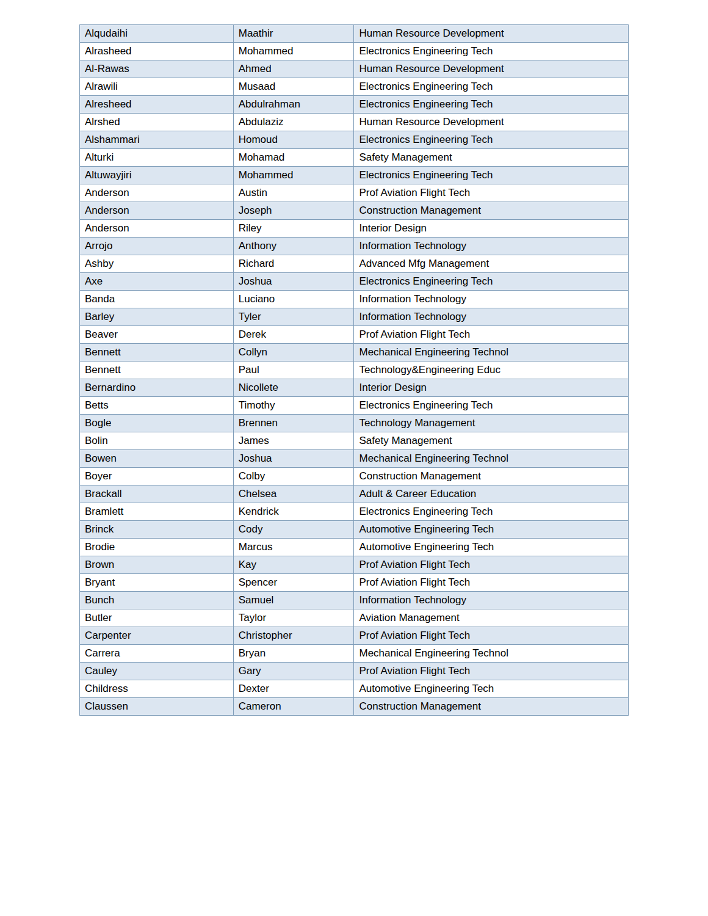| Alqudaihi | Maathir | Human Resource Development |
| Alrasheed | Mohammed | Electronics Engineering Tech |
| Al-Rawas | Ahmed | Human Resource Development |
| Alrawili | Musaad | Electronics Engineering Tech |
| Alresheed | Abdulrahman | Electronics Engineering Tech |
| Alrshed | Abdulaziz | Human Resource Development |
| Alshammari | Homoud | Electronics Engineering Tech |
| Alturki | Mohamad | Safety Management |
| Altuwayjiri | Mohammed | Electronics Engineering Tech |
| Anderson | Austin | Prof Aviation Flight Tech |
| Anderson | Joseph | Construction Management |
| Anderson | Riley | Interior Design |
| Arrojo | Anthony | Information Technology |
| Ashby | Richard | Advanced Mfg Management |
| Axe | Joshua | Electronics Engineering Tech |
| Banda | Luciano | Information Technology |
| Barley | Tyler | Information Technology |
| Beaver | Derek | Prof Aviation Flight Tech |
| Bennett | Collyn | Mechanical Engineering Technol |
| Bennett | Paul | Technology&Engineering Educ |
| Bernardino | Nicollete | Interior Design |
| Betts | Timothy | Electronics Engineering Tech |
| Bogle | Brennen | Technology Management |
| Bolin | James | Safety Management |
| Bowen | Joshua | Mechanical Engineering Technol |
| Boyer | Colby | Construction Management |
| Brackall | Chelsea | Adult & Career Education |
| Bramlett | Kendrick | Electronics Engineering Tech |
| Brinck | Cody | Automotive Engineering Tech |
| Brodie | Marcus | Automotive Engineering Tech |
| Brown | Kay | Prof Aviation Flight Tech |
| Bryant | Spencer | Prof Aviation Flight Tech |
| Bunch | Samuel | Information Technology |
| Butler | Taylor | Aviation Management |
| Carpenter | Christopher | Prof Aviation Flight Tech |
| Carrera | Bryan | Mechanical Engineering Technol |
| Cauley | Gary | Prof Aviation Flight Tech |
| Childress | Dexter | Automotive Engineering Tech |
| Claussen | Cameron | Construction Management |